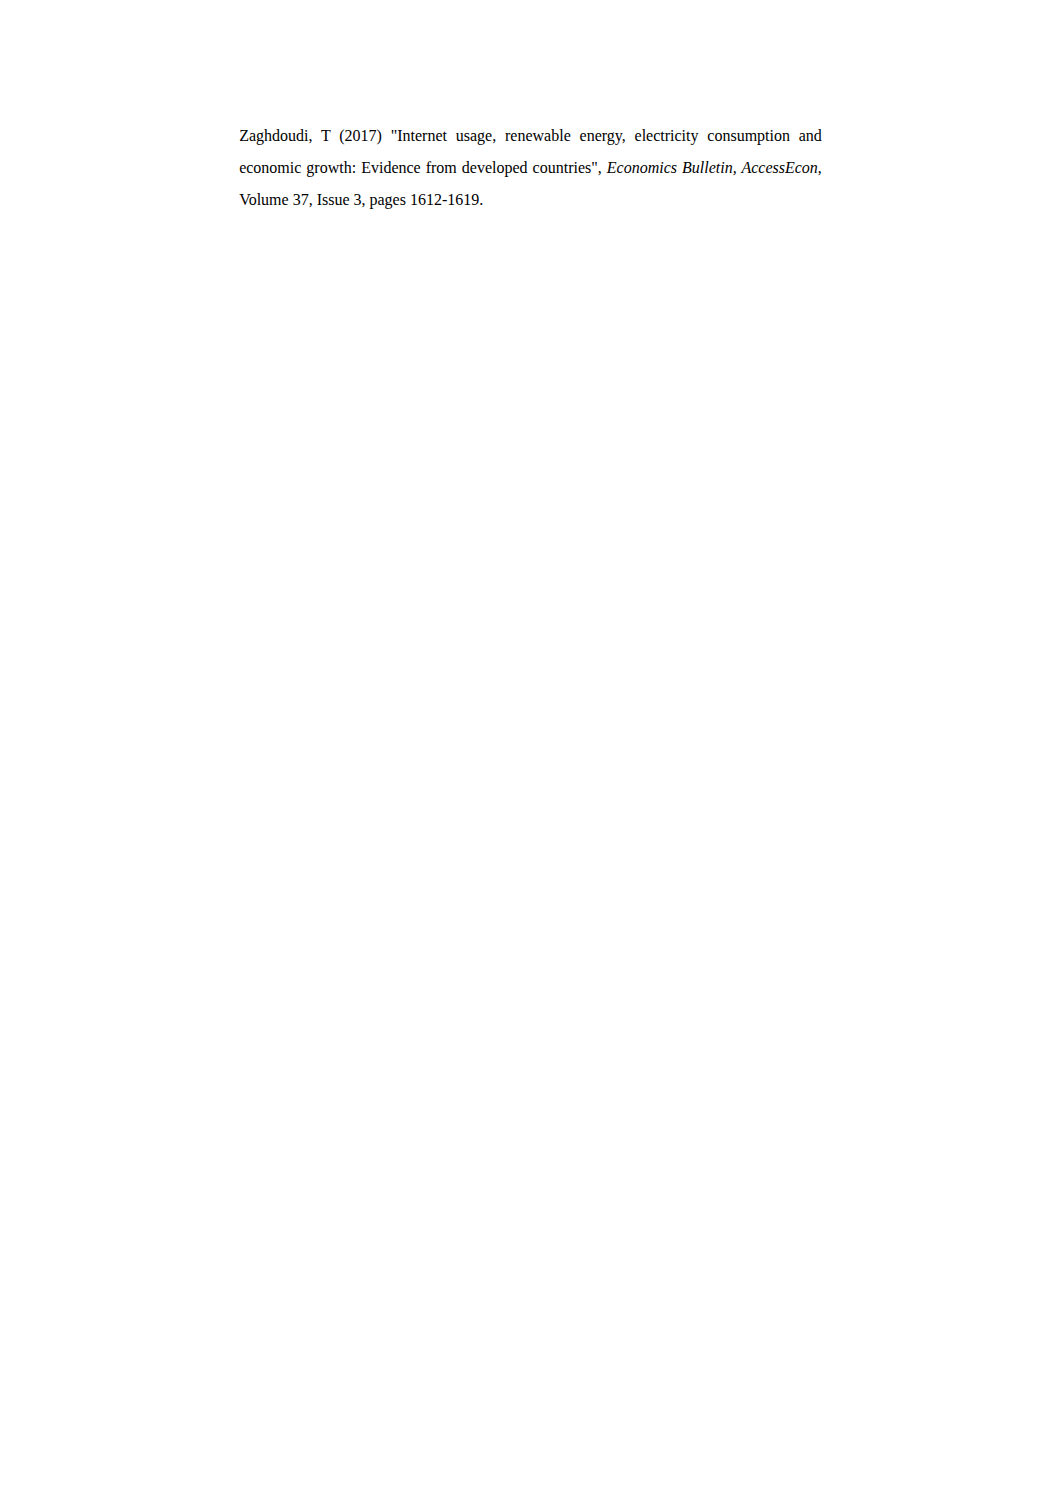Zaghdoudi, T (2017) "Internet usage, renewable energy, electricity consumption and economic growth: Evidence from developed countries", Economics Bulletin, AccessEcon, Volume 37, Issue 3, pages 1612-1619.